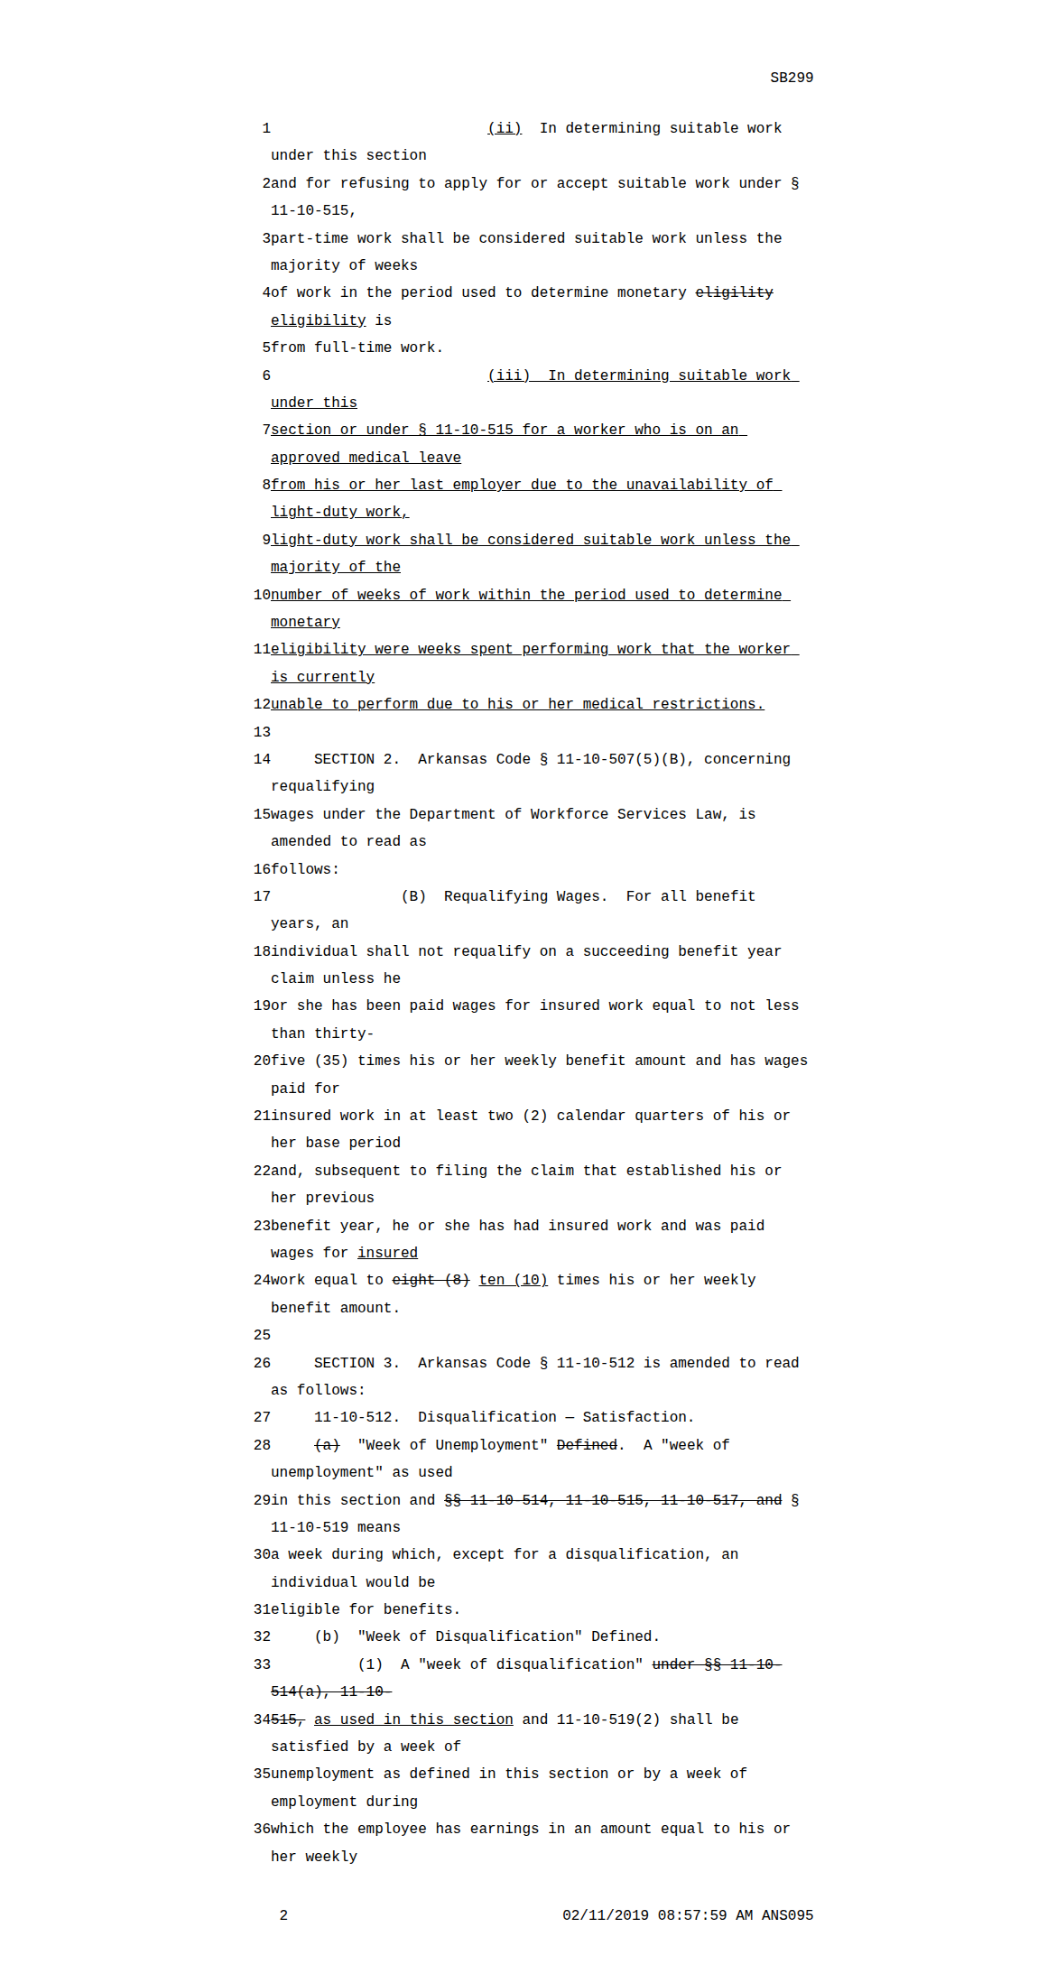SB299
| 1 | (ii) In determining suitable work under this section |
| 2 | and for refusing to apply for or accept suitable work under § 11-10-515, |
| 3 | part-time work shall be considered suitable work unless the majority of weeks |
| 4 | of work in the period used to determine monetary eligility eligibility is |
| 5 | from full-time work. |
| 6 | (iii) In determining suitable work under this |
| 7 | section or under § 11-10-515 for a worker who is on an approved medical leave |
| 8 | from his or her last employer due to the unavailability of light-duty work, |
| 9 | light-duty work shall be considered suitable work unless the majority of the |
| 10 | number of weeks of work within the period used to determine monetary |
| 11 | eligibility were weeks spent performing work that the worker is currently |
| 12 | unable to perform due to his or her medical restrictions. |
| 13 | |
| 14 | SECTION 2. Arkansas Code § 11-10-507(5)(B), concerning requalifying |
| 15 | wages under the Department of Workforce Services Law, is amended to read as |
| 16 | follows: |
| 17 | (B) Requalifying Wages. For all benefit years, an |
| 18 | individual shall not requalify on a succeeding benefit year claim unless he |
| 19 | or she has been paid wages for insured work equal to not less than thirty- |
| 20 | five (35) times his or her weekly benefit amount and has wages paid for |
| 21 | insured work in at least two (2) calendar quarters of his or her base period |
| 22 | and, subsequent to filing the claim that established his or her previous |
| 23 | benefit year, he or she has had insured work and was paid wages for insured |
| 24 | work equal to eight (8) ten (10) times his or her weekly benefit amount. |
| 25 | |
| 26 | SECTION 3. Arkansas Code § 11-10-512 is amended to read as follows: |
| 27 | 11-10-512. Disqualification — Satisfaction. |
| 28 | (a) "Week of Unemployment" Defined . A "week of unemployment" as used |
| 29 | in this section and §§ 11-10-514, 11-10-515, 11-10-517, and § 11-10-519 means |
| 30 | a week during which, except for a disqualification, an individual would be |
| 31 | eligible for benefits. |
| 32 | (b) "Week of Disqualification" Defined. |
| 33 | (1) A "week of disqualification" under §§ 11-10-514(a), 11-10- |
| 34 | 515, as used in this section and 11-10-519(2) shall be satisfied by a week of |
| 35 | unemployment as defined in this section or by a week of employment during |
| 36 | which the employee has earnings in an amount equal to his or her weekly |
2 02/11/2019 08:57:59 AM ANS095